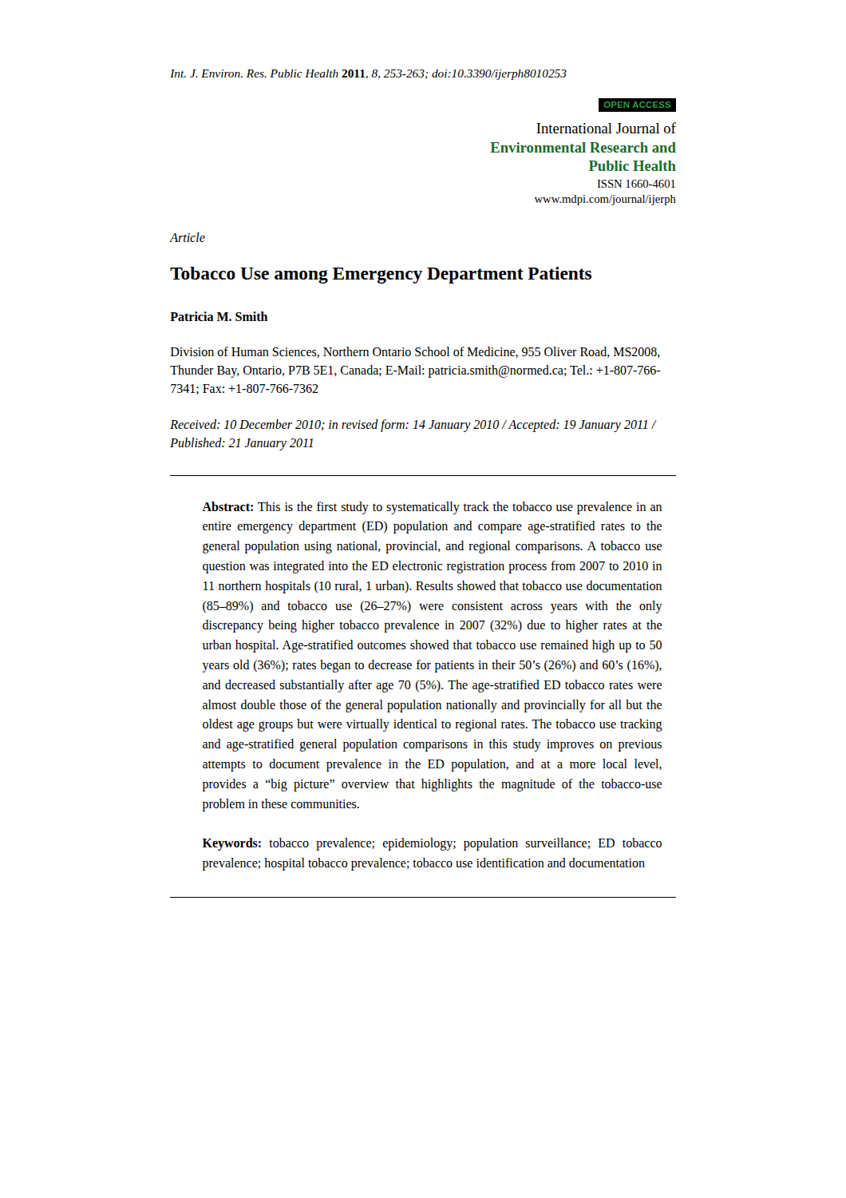Int. J. Environ. Res. Public Health 2011, 8, 253-263; doi:10.3390/ijerph8010253
OPEN ACCESS
International Journal of
Environmental Research and
Public Health
ISSN 1660-4601
www.mdpi.com/journal/ijerph
Article
Tobacco Use among Emergency Department Patients
Patricia M. Smith
Division of Human Sciences, Northern Ontario School of Medicine, 955 Oliver Road, MS2008, Thunder Bay, Ontario, P7B 5E1, Canada; E-Mail: patricia.smith@normed.ca; Tel.: +1-807-766-7341; Fax: +1-807-766-7362
Received: 10 December 2010; in revised form: 14 January 2010 / Accepted: 19 January 2011 / Published: 21 January 2011
Abstract: This is the first study to systematically track the tobacco use prevalence in an entire emergency department (ED) population and compare age-stratified rates to the general population using national, provincial, and regional comparisons. A tobacco use question was integrated into the ED electronic registration process from 2007 to 2010 in 11 northern hospitals (10 rural, 1 urban). Results showed that tobacco use documentation (85–89%) and tobacco use (26–27%) were consistent across years with the only discrepancy being higher tobacco prevalence in 2007 (32%) due to higher rates at the urban hospital. Age-stratified outcomes showed that tobacco use remained high up to 50 years old (36%); rates began to decrease for patients in their 50’s (26%) and 60’s (16%), and decreased substantially after age 70 (5%). The age-stratified ED tobacco rates were almost double those of the general population nationally and provincially for all but the oldest age groups but were virtually identical to regional rates. The tobacco use tracking and age-stratified general population comparisons in this study improves on previous attempts to document prevalence in the ED population, and at a more local level, provides a “big picture” overview that highlights the magnitude of the tobacco-use problem in these communities.
Keywords: tobacco prevalence; epidemiology; population surveillance; ED tobacco prevalence; hospital tobacco prevalence; tobacco use identification and documentation